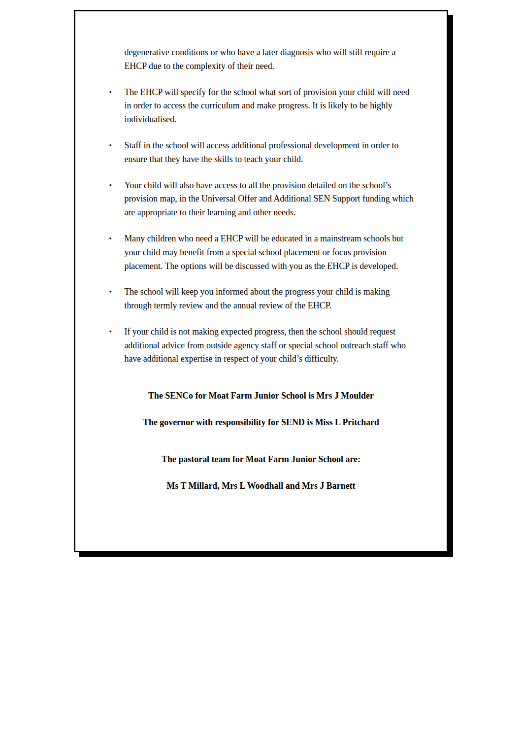degenerative conditions or who have a later diagnosis who will still require a EHCP due to the complexity of their need.
The EHCP will specify for the school what sort of provision your child will need in order to access the curriculum and make progress. It is likely to be highly individualised.
Staff in the school will access additional professional development in order to ensure that they have the skills to teach your child.
Your child will also have access to all the provision detailed on the school’s provision map, in the Universal Offer and Additional SEN Support funding which are appropriate to their learning and other needs.
Many children who need a EHCP will be educated in a mainstream schools but your child may benefit from a special school placement or focus provision placement. The options will be discussed with you as the EHCP is developed.
The school will keep you informed about the progress your child is making through termly review and the annual review of the EHCP.
If your child is not making expected progress, then the school should request additional advice from outside agency staff or special school outreach staff who have additional expertise in respect of your child’s difficulty.
The SENCo for Moat Farm Junior School is Mrs J Moulder
The governor with responsibility for SEND is Miss L Pritchard
The pastoral team for Moat Farm Junior School are:
Ms T Millard, Mrs L Woodhall and Mrs J Barnett